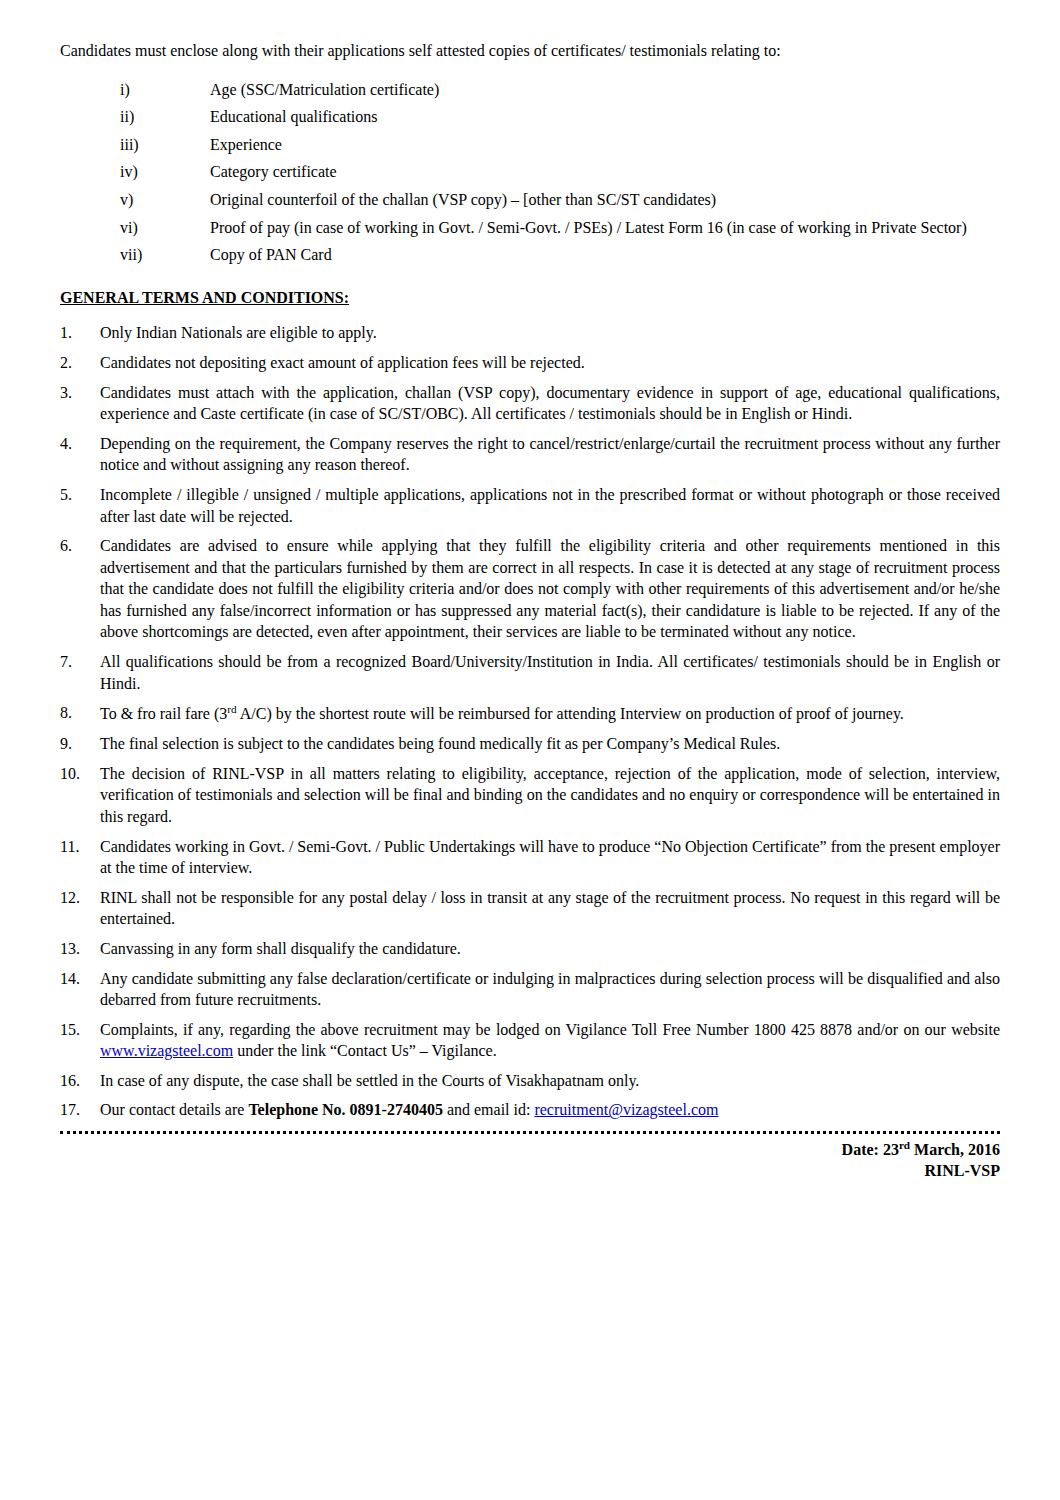Candidates must enclose along with their applications self attested copies of certificates/ testimonials relating to:
| i) | Age (SSC/Matriculation certificate) |
| ii) | Educational qualifications |
| iii) | Experience |
| iv) | Category certificate |
| v) | Original counterfoil of the challan (VSP copy) – [other than SC/ST candidates) |
| vi) | Proof of pay (in case of working in Govt. / Semi-Govt. / PSEs) / Latest Form 16 (in case of working in Private Sector) |
| vii) | Copy of PAN Card |
GENERAL TERMS AND CONDITIONS:
| 1. | Only Indian Nationals are eligible to apply. |
| 2. | Candidates not depositing exact amount of application fees will be rejected. |
| 3. | Candidates must attach with the application, challan (VSP copy), documentary evidence in support of age, educational qualifications, experience and Caste certificate (in case of SC/ST/OBC). All certificates / testimonials should be in English or Hindi. |
| 4. | Depending on the requirement, the Company reserves the right to cancel/restrict/enlarge/curtail the recruitment process without any further notice and without assigning any reason thereof. |
| 5. | Incomplete / illegible / unsigned / multiple applications, applications not in the prescribed format or without photograph or those received after last date will be rejected. |
| 6. | Candidates are advised to ensure while applying that they fulfill the eligibility criteria and other requirements mentioned in this advertisement and that the particulars furnished by them are correct in all respects. In case it is detected at any stage of recruitment process that the candidate does not fulfill the eligibility criteria and/or does not comply with other requirements of this advertisement and/or he/she has furnished any false/incorrect information or has suppressed any material fact(s), their candidature is liable to be rejected. If any of the above shortcomings are detected, even after appointment, their services are liable to be terminated without any notice. |
| 7. | All qualifications should be from a recognized Board/University/Institution in India. All certificates/ testimonials should be in English or Hindi. |
| 8. | To & fro rail fare (3 rd A/C) by the shortest route will be reimbursed for attending Interview on production of proof of journey. |
| 9. | The final selection is subject to the candidates being found medically fit as per Company’s Medical Rules. |
| 10. | The decision of RINL-VSP in all matters relating to eligibility, acceptance, rejection of the application, mode of selection, interview, verification of testimonials and selection will be final and binding on the candidates and no enquiry or correspondence will be entertained in this regard. |
| 11. | Candidates working in Govt. / Semi-Govt. / Public Undertakings will have to produce “No Objection Certificate” from the present employer at the time of interview. |
| 12. | RINL shall not be responsible for any postal delay / loss in transit at any stage of the recruitment process. No request in this regard will be entertained. |
| 13. | Canvassing in any form shall disqualify the candidature. |
| 14. | Any candidate submitting any false declaration/certificate or indulging in malpractices during selection process will be disqualified and also debarred from future recruitments. |
| 15. | Complaints, if any, regarding the above recruitment may be lodged on Vigilance Toll Free Number 1800 425 8878 and/or on our website www.vizagsteel.com under the link “Contact Us” – Vigilance. |
| 16. | In case of any dispute, the case shall be settled in the Courts of Visakhapatnam only. |
| 17. | Our contact details are Telephone No. 0891-2740405 and email id: recruitment@vizagsteel.com |
Date: 23rd March, 2016
RINL-VSP